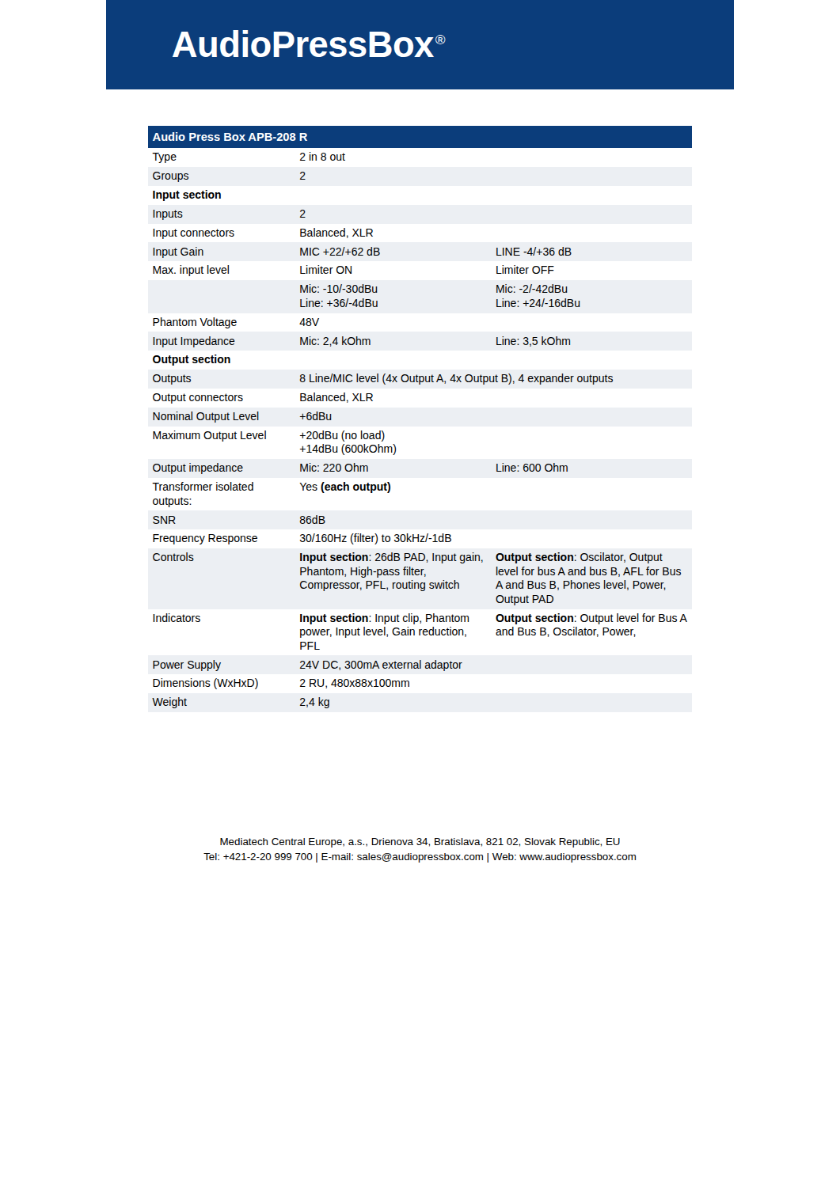AudioPressBox®
| Audio Press Box APB-208 R |
| Type | 2 in 8 out |
| Groups | 2 |
| Input section |
| Inputs | 2 |
| Input connectors | Balanced, XLR |
| Input Gain | MIC +22/+62 dB | LINE -4/+36 dB |
| Max. input level | Limiter ON | Limiter OFF |
| | Mic: -10/-30dBu Line: +36/-4dBu | Mic: -2/-42dBu Line: +24/-16dBu |
| Phantom Voltage | 48V |
| Input Impedance | Mic: 2,4 kOhm | Line: 3,5 kOhm |
| Output section |
| Outputs | 8 Line/MIC level (4x Output A, 4x Output B), 4 expander outputs |
| Output connectors | Balanced, XLR |
| Nominal Output Level | +6dBu |
| Maximum Output Level | +20dBu (no load) +14dBu (600kOhm) |
| Output impedance | Mic: 220 Ohm | Line: 600 Ohm |
| Transformer isolated outputs: | Yes (each output) |
| SNR | 86dB |
| Frequency Response | 30/160Hz (filter) to 30kHz/-1dB |
| Controls | Input section : 26dB PAD, Input gain, Phantom, High-pass filter, Compressor, PFL, routing switch | Output section : Oscilator, Output level for bus A and bus B, AFL for Bus A and Bus B, Phones level, Power, Output PAD |
| Indicators | Input section : Input clip, Phantom power, Input level, Gain reduction, PFL | Output section : Output level for Bus A and Bus B, Oscilator, Power, |
| Power Supply | 24V DC, 300mA external adaptor |
| Dimensions (WxHxD) | 2 RU, 480x88x100mm |
| Weight | 2,4 kg |
Mediatech Central Europe, a.s., Drienova 34, Bratislava, 821 02, Slovak Republic, EU
Tel: +421-2-20 999 700 | E-mail: sales@audiopressbox.com | Web: www.audiopressbox.com